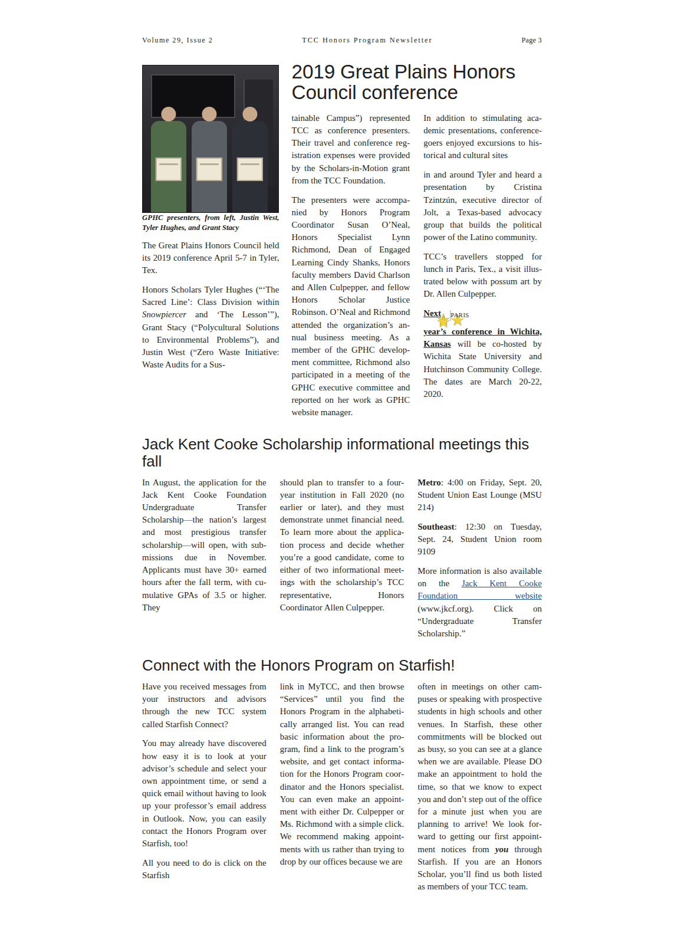Volume 29, Issue 2 TCC Honors Program Newsletter Page 3
GPHC presenters, from left, Justin West, Tyler Hughes, and Grant Stacy
The Great Plains Honors Council held its 2019 conference April 5-7 in Tyler, Tex.
Honors Scholars Tyler Hughes (“‘The Sacred Line’: Class Division within Snowpiercer and ‘The Lesson’”), Grant Stacy (“Polycultural Solutions to Environmental Problems”), and Justin West (“Zero Waste Initiative: Waste Audits for a Sus-
2019 Great Plains Honors Council conference
tainable Campus”) represented TCC as conference presenters. Their travel and conference registration expenses were provided by the Scholars-in-Motion grant from the TCC Foundation.
The presenters were accompanied by Honors Program Coordinator Susan O’Neal, Honors Specialist Lynn Richmond, Dean of Engaged Learning Cindy Shanks, Honors faculty members David Charlson and Allen Culpepper, and fellow Honors Scholar Justice Robinson. O’Neal and Richmond attended the organization’s annual business meeting. As a member of the GPHC development committee, Richmond also participated in a meeting of the GPHC executive committee and reported on her work as GPHC website manager.
In addition to stimulating academic presentations, conference-goers enjoyed excursions to historical and cultural sites
in and around Tyler and heard a presentation by Cristina Tzintzún, executive director of Jolt, a Texas-based advocacy group that builds the political power of the Latino community.
TCC’s travellers stopped for lunch in Paris, Tex., a visit illustrated below with possum art by Dr. Allen Culpepper.
★ ★ ★ PARIS Next year’s conference in Wichita, Kansas will be co-hosted by Wichita State University and Hutchinson Community College. The dates are March 20-22, 2020.
Jack Kent Cooke Scholarship informational meetings this fall
In August, the application for the Jack Kent Cooke Foundation Undergraduate Transfer Scholarship—the nation’s largest and most prestigious transfer scholarship—will open, with submissions due in November. Applicants must have 30+ earned hours after the fall term, with cumulative GPAs of 3.5 or higher. They
should plan to transfer to a four-year institution in Fall 2020 (no earlier or later), and they must demonstrate unmet financial need. To learn more about the application process and decide whether you’re a good candidate, come to either of two informational meetings with the scholarship’s TCC representative, Honors Coordinator Allen Culpepper.
Metro: 4:00 on Friday, Sept. 20, Student Union East Lounge (MSU 214)
Southeast: 12:30 on Tuesday, Sept. 24, Student Union room 9109
More information is also available on the Jack Kent Cooke Foundation website (www.jkcf.org). Click on “Undergraduate Transfer Scholarship.”
Connect with the Honors Program on Starfish!
Have you received messages from your instructors and advisors through the new TCC system called Starfish Connect?
You may already have discovered how easy it is to look at your advisor’s schedule and select your own appointment time, or send a quick email without having to look up your professor’s email address in Outlook. Now, you can easily contact the Honors Program over Starfish, too!
All you need to do is click on the Starfish
link in MyTCC, and then browse “Services” until you find the Honors Program in the alphabetically arranged list. You can read basic information about the program, find a link to the program’s website, and get contact information for the Honors Program coordinator and the Honors specialist. You can even make an appointment with either Dr. Culpepper or Ms. Richmond with a simple click. We recommend making appointments with us rather than trying to drop by our offices because we are
often in meetings on other campuses or speaking with prospective students in high schools and other venues. In Starfish, these other commitments will be blocked out as busy, so you can see at a glance when we are available. Please DO make an appointment to hold the time, so that we know to expect you and don’t step out of the office for a minute just when you are planning to arrive! We look forward to getting our first appointment notices from you through Starfish. If you are an Honors Scholar, you’ll find us both listed as members of your TCC team.